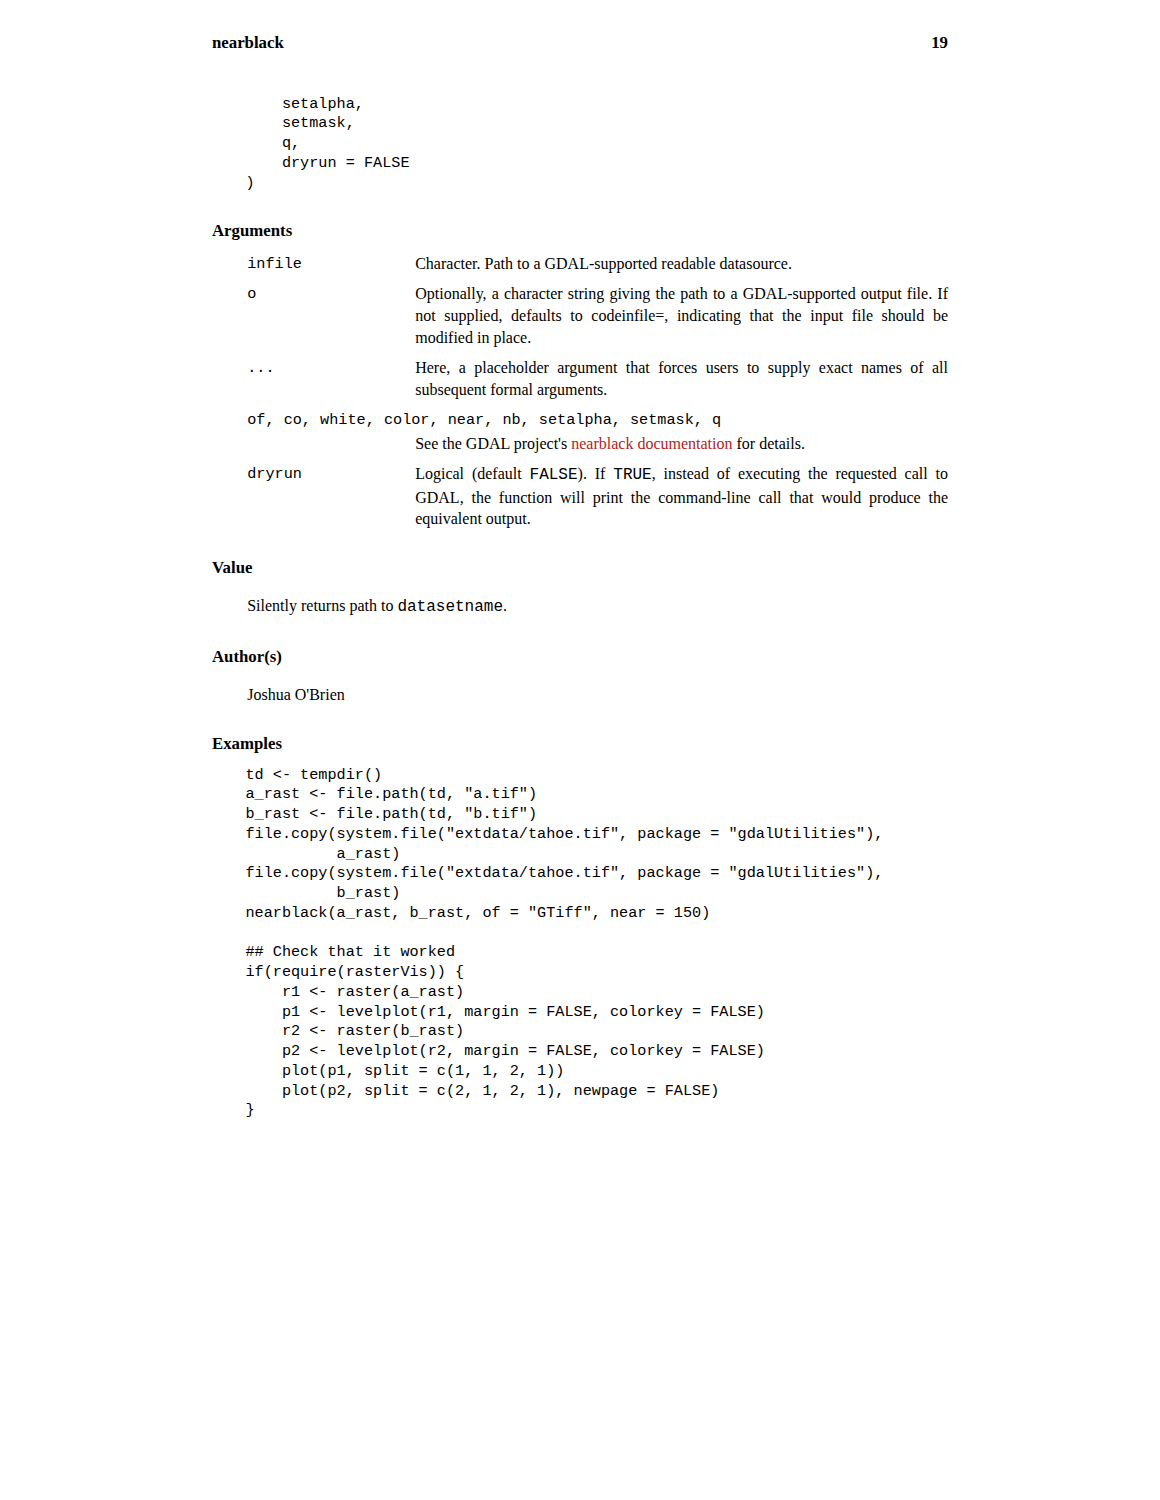nearblack 19
setalpha, setmask, q, dryrun = FALSE )
Arguments
infile
Character. Path to a GDAL-supported readable datasource.
o
Optionally, a character string giving the path to a GDAL-supported output file. If not supplied, defaults to codeinfile=, indicating that the input file should be modified in place.
...
Here, a placeholder argument that forces users to supply exact names of all subsequent formal arguments.
of, co, white, color, near, nb, setalpha, setmask, q
See the GDAL project's nearblack documentation for details.
dryrun
Logical (default FALSE). If TRUE, instead of executing the requested call to GDAL, the function will print the command-line call that would produce the equivalent output.
Value
Silently returns path to datasetname.
Author(s)
Joshua O'Brien
Examples
td <- tempdir()
a_rast <- file.path(td, "a.tif")
b_rast <- file.path(td, "b.tif")
file.copy(system.file("extdata/tahoe.tif", package = "gdalUtilities"),
          a_rast)
file.copy(system.file("extdata/tahoe.tif", package = "gdalUtilities"),
          b_rast)
nearblack(a_rast, b_rast, of = "GTiff", near = 150)

## Check that it worked
if(require(rasterVis)) {
    r1 <- raster(a_rast)
    p1 <- levelplot(r1, margin = FALSE, colorkey = FALSE)
    r2 <- raster(b_rast)
    p2 <- levelplot(r2, margin = FALSE, colorkey = FALSE)
    plot(p1, split = c(1, 1, 2, 1))
    plot(p2, split = c(2, 1, 2, 1), newpage = FALSE)
}